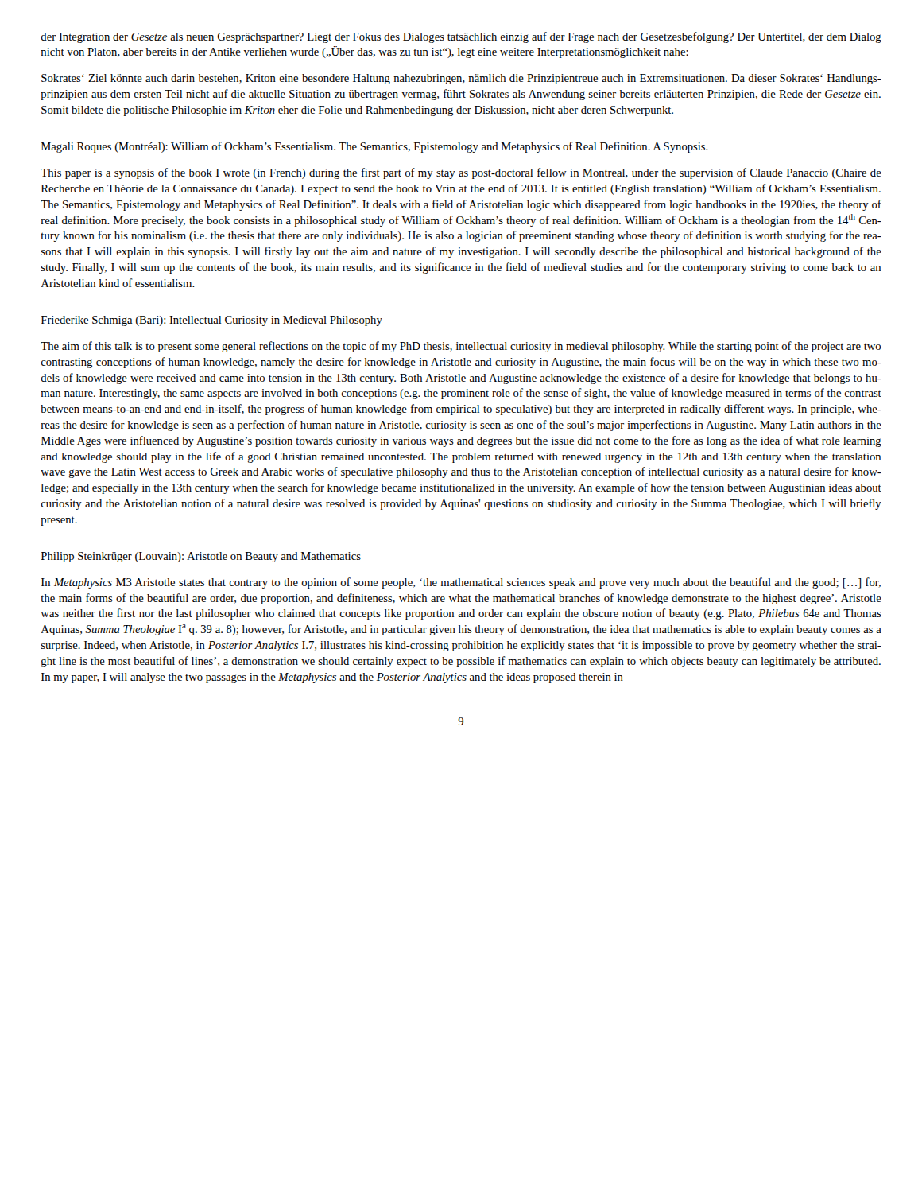der Integration der Gesetze als neuen Gesprächspartner? Liegt der Fokus des Dialoges tatsächlich einzig auf der Frage nach der Gesetzesbefolgung? Der Untertitel, der dem Dialog nicht von Platon, aber bereits in der Antike verliehen wurde („Über das, was zu tun ist“), legt eine weitere Interpretationsmöglichkeit nahe:
Sokrates‘ Ziel könnte auch darin bestehen, Kriton eine besondere Haltung nahezubringen, nämlich die Prinzipientreue auch in Extremsituationen. Da dieser Sokrates‘ Handlungsprinzipien aus dem ersten Teil nicht auf die aktuelle Situation zu übertragen vermag, führt Sokrates als Anwendung seiner bereits erläuterten Prinzipien, die Rede der Gesetze ein. Somit bildete die politische Philosophie im Kriton eher die Folie und Rahmenbedingung der Diskussion, nicht aber deren Schwerpunkt.
Magali Roques (Montréal): William of Ockham’s Essentialism. The Semantics, Epistemology and Metaphysics of Real Definition. A Synopsis.
This paper is a synopsis of the book I wrote (in French) during the first part of my stay as post-doctoral fellow in Montreal, under the supervision of Claude Panaccio (Chaire de Recherche en Théorie de la Connaissance du Canada). I expect to send the book to Vrin at the end of 2013. It is entitled (English translation) “William of Ockham’s Essentialism. The Semantics, Epistemology and Metaphysics of Real Definition”. It deals with a field of Aristotelian logic which disappeared from logic handbooks in the 1920ies, the theory of real definition. More precisely, the book consists in a philosophical study of William of Ockham’s theory of real definition. William of Ockham is a theologian from the 14th Century known for his nominalism (i.e. the thesis that there are only individuals). He is also a logician of preeminent standing whose theory of definition is worth studying for the reasons that I will explain in this synopsis. I will firstly lay out the aim and nature of my investigation. I will secondly describe the philosophical and historical background of the study. Finally, I will sum up the contents of the book, its main results, and its significance in the field of medieval studies and for the contemporary striving to come back to an Aristotelian kind of essentialism.
Friederike Schmiga (Bari): Intellectual Curiosity in Medieval Philosophy
The aim of this talk is to present some general reflections on the topic of my PhD thesis, intellectual curiosity in medieval philosophy. While the starting point of the project are two contrasting conceptions of human knowledge, namely the desire for knowledge in Aristotle and curiosity in Augustine, the main focus will be on the way in which these two models of knowledge were received and came into tension in the 13th century. Both Aristotle and Augustine acknowledge the existence of a desire for knowledge that belongs to human nature. Interestingly, the same aspects are involved in both conceptions (e.g. the prominent role of the sense of sight, the value of knowledge measured in terms of the contrast between means-to-an-end and end-in-itself, the progress of human knowledge from empirical to speculative) but they are interpreted in radically different ways. In principle, whereas the desire for knowledge is seen as a perfection of human nature in Aristotle, curiosity is seen as one of the soul’s major imperfections in Augustine. Many Latin authors in the Middle Ages were influenced by Augustine’s position towards curiosity in various ways and degrees but the issue did not come to the fore as long as the idea of what role learning and knowledge should play in the life of a good Christian remained uncontested. The problem returned with renewed urgency in the 12th and 13th century when the translation wave gave the Latin West access to Greek and Arabic works of speculative philosophy and thus to the Aristotelian conception of intellectual curiosity as a natural desire for knowledge; and especially in the 13th century when the search for knowledge became institutionalized in the university. An example of how the tension between Augustinian ideas about curiosity and the Aristotelian notion of a natural desire was resolved is provided by Aquinas' questions on studiosity and curiosity in the Summa Theologiae, which I will briefly present.
Philipp Steinkrüger (Louvain): Aristotle on Beauty and Mathematics
In Metaphysics M3 Aristotle states that contrary to the opinion of some people, ‘the mathematical sciences speak and prove very much about the beautiful and the good; […] for, the main forms of the beautiful are order, due proportion, and definiteness, which are what the mathematical branches of knowledge demonstrate to the highest degree’. Aristotle was neither the first nor the last philosopher who claimed that concepts like proportion and order can explain the obscure notion of beauty (e.g. Plato, Philebus 64e and Thomas Aquinas, Summa Theologiae Ia q. 39 a. 8); however, for Aristotle, and in particular given his theory of demonstration, the idea that mathematics is able to explain beauty comes as a surprise. Indeed, when Aristotle, in Posterior Analytics I.7, illustrates his kind-crossing prohibition he explicitly states that ‘it is impossible to prove by geometry whether the straight line is the most beautiful of lines’, a demonstration we should certainly expect to be possible if mathematics can explain to which objects beauty can legitimately be attributed. In my paper, I will analyse the two passages in the Metaphysics and the Posterior Analytics and the ideas proposed therein in
9